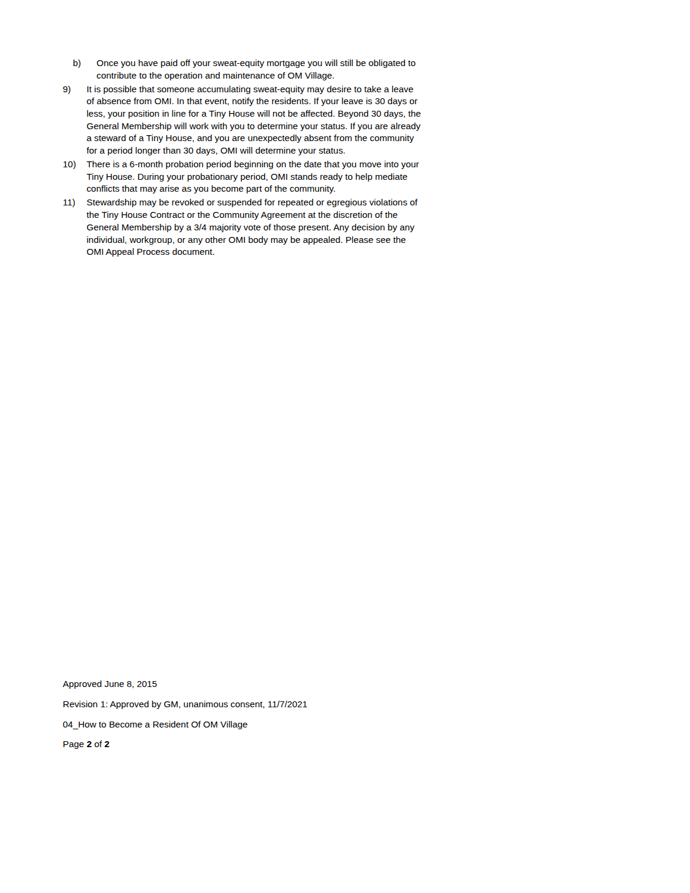b) Once you have paid off your sweat-equity mortgage you will still be obligated to contribute to the operation and maintenance of OM Village.
9) It is possible that someone accumulating sweat-equity may desire to take a leave of absence from OMI. In that event, notify the residents. If your leave is 30 days or less, your position in line for a Tiny House will not be affected. Beyond 30 days, the General Membership will work with you to determine your status. If you are already a steward of a Tiny House, and you are unexpectedly absent from the community for a period longer than 30 days, OMI will determine your status.
10) There is a 6-month probation period beginning on the date that you move into your Tiny House. During your probationary period, OMI stands ready to help mediate conflicts that may arise as you become part of the community.
11) Stewardship may be revoked or suspended for repeated or egregious violations of the Tiny House Contract or the Community Agreement at the discretion of the General Membership by a 3/4 majority vote of those present. Any decision by any individual, workgroup, or any other OMI body may be appealed. Please see the OMI Appeal Process document.
Approved June 8, 2015
Revision 1: Approved by GM, unanimous consent, 11/7/2021
04_How to Become a Resident Of OM Village
Page 2 of 2